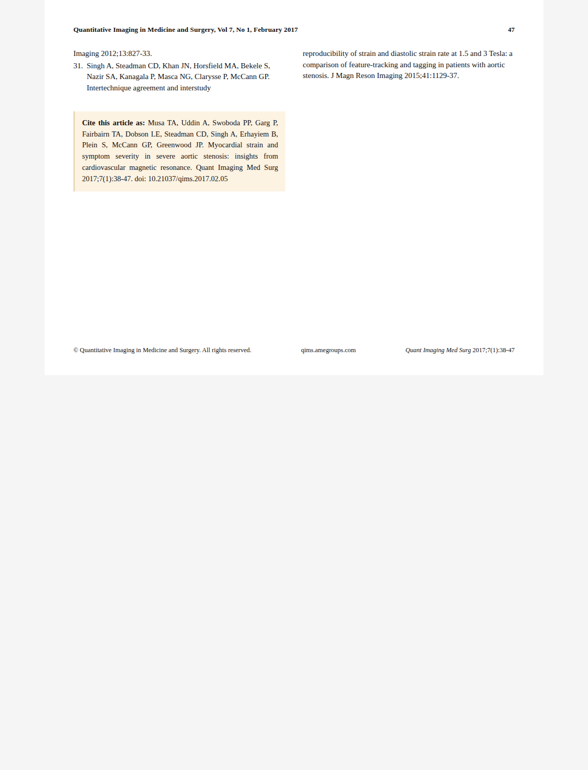Quantitative Imaging in Medicine and Surgery, Vol 7, No 1, February 2017 47
Imaging 2012;13:827-33.
31. Singh A, Steadman CD, Khan JN, Horsfield MA, Bekele S, Nazir SA, Kanagala P, Masca NG, Clarysse P, McCann GP. Intertechnique agreement and interstudy
Cite this article as: Musa TA, Uddin A, Swoboda PP, Garg P, Fairbairn TA, Dobson LE, Steadman CD, Singh A, Erhayiem B, Plein S, McCann GP, Greenwood JP. Myocardial strain and symptom severity in severe aortic stenosis: insights from cardiovascular magnetic resonance. Quant Imaging Med Surg 2017;7(1):38-47. doi: 10.21037/qims.2017.02.05
reproducibility of strain and diastolic strain rate at 1.5 and 3 Tesla: a comparison of feature-tracking and tagging in patients with aortic stenosis. J Magn Reson Imaging 2015;41:1129-37.
© Quantitative Imaging in Medicine and Surgery. All rights reserved. qims.amegroups.com Quant Imaging Med Surg 2017;7(1):38-47